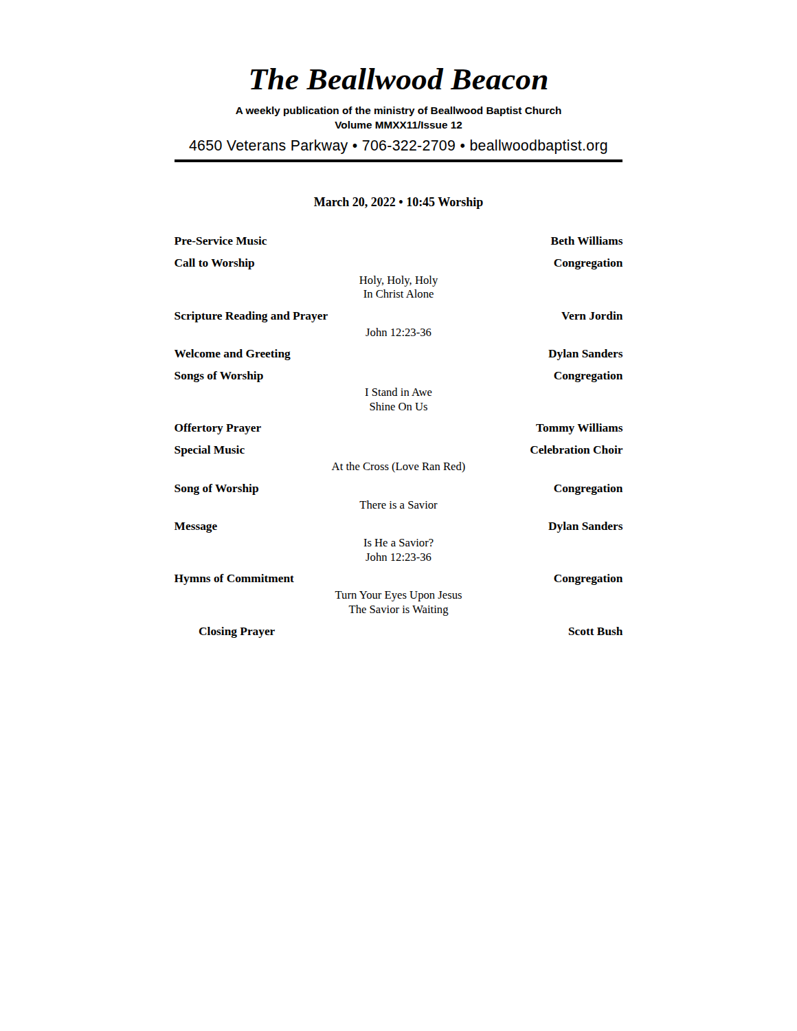The Beallwood Beacon
A weekly publication of the ministry of Beallwood Baptist Church
Volume MMXX11/Issue 12
4650 Veterans Parkway • 706-322-2709 • beallwoodbaptist.org
March 20, 2022 • 10:45 Worship
| Pre-Service Music | Beth Williams |
| Call to Worship | Congregation |
| Holy, Holy, Holy In Christ Alone |
| Scripture Reading and Prayer | Vern Jordin |
| John 12:23-36 |
| Welcome and Greeting | Dylan Sanders |
| Songs of Worship | Congregation |
| I Stand in Awe Shine On Us |
| Offertory Prayer | Tommy Williams |
| Special Music | Celebration Choir |
| At the Cross (Love Ran Red) |
| Song of Worship | Congregation |
| There is a Savior |
| Message | Dylan Sanders |
| Is He a Savior? John 12:23-36 |
| Hymns of Commitment | Congregation |
| Turn Your Eyes Upon Jesus The Savior is Waiting |
| Closing Prayer | Scott Bush |